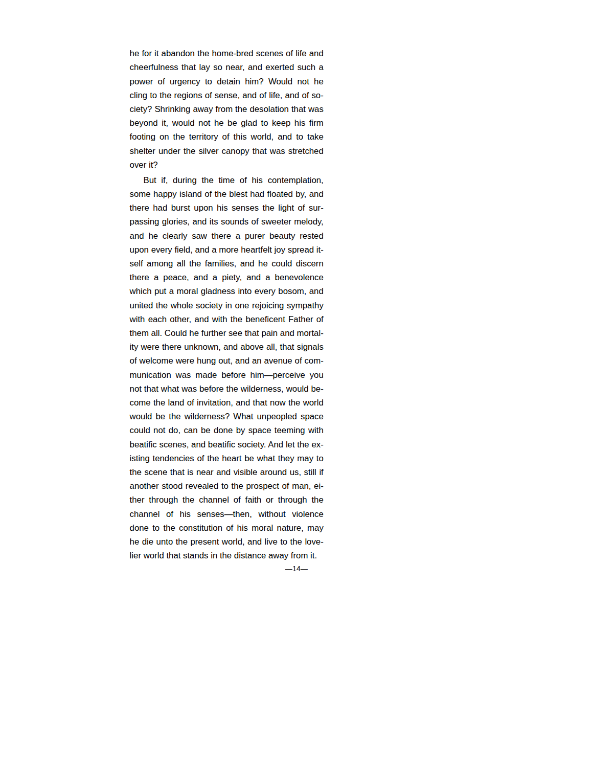he for it abandon the home-bred scenes of life and cheerfulness that lay so near, and exerted such a power of urgency to detain him? Would not he cling to the regions of sense, and of life, and of society? Shrinking away from the desolation that was beyond it, would not he be glad to keep his firm footing on the territory of this world, and to take shelter under the silver canopy that was stretched over it?
But if, during the time of his contemplation, some happy island of the blest had floated by, and there had burst upon his senses the light of surpassing glories, and its sounds of sweeter melody, and he clearly saw there a purer beauty rested upon every field, and a more heartfelt joy spread itself among all the families, and he could discern there a peace, and a piety, and a benevolence which put a moral gladness into every bosom, and united the whole society in one rejoicing sympathy with each other, and with the beneficent Father of them all. Could he further see that pain and mortality were there unknown, and above all, that signals of welcome were hung out, and an avenue of communication was made before him—perceive you not that what was before the wilderness, would become the land of invitation, and that now the world would be the wilderness? What unpeopled space could not do, can be done by space teeming with beatific scenes, and beatific society. And let the existing tendencies of the heart be what they may to the scene that is near and visible around us, still if another stood revealed to the prospect of man, either through the channel of faith or through the channel of his senses—then, without violence done to the constitution of his moral nature, may he die unto the present world, and live to the lovelier world that stands in the distance away from it.
—14—